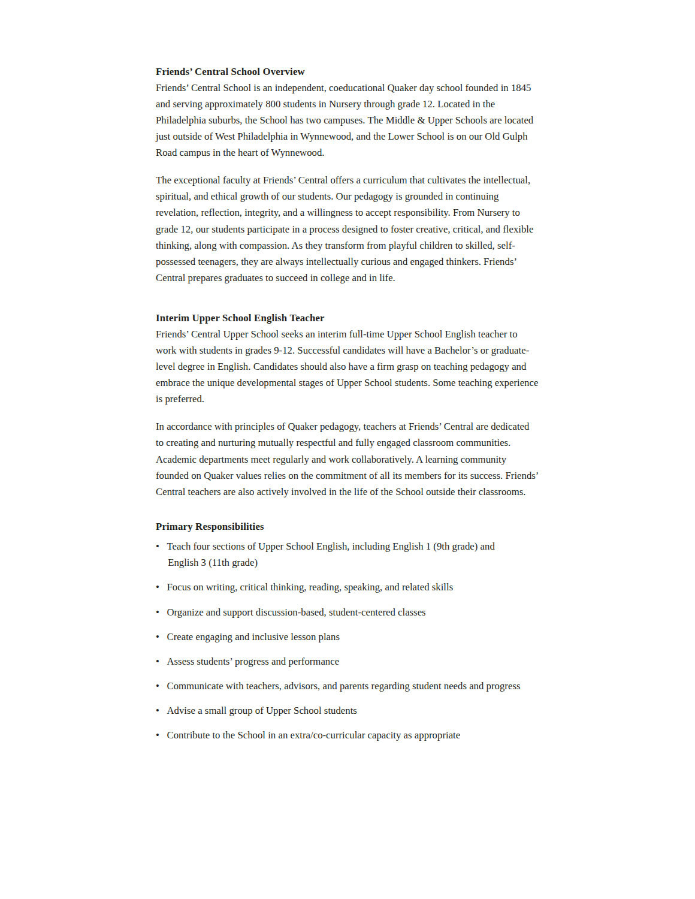Friends’ Central School Overview
Friends’ Central School is an independent, coeducational Quaker day school founded in 1845 and serving approximately 800 students in Nursery through grade 12. Located in the Philadelphia suburbs, the School has two campuses. The Middle & Upper Schools are located just outside of West Philadelphia in Wynnewood, and the Lower School is on our Old Gulph Road campus in the heart of Wynnewood.
The exceptional faculty at Friends’ Central offers a curriculum that cultivates the intellectual, spiritual, and ethical growth of our students. Our pedagogy is grounded in continuing revelation, reflection, integrity, and a willingness to accept responsibility. From Nursery to grade 12, our students participate in a process designed to foster creative, critical, and flexible thinking, along with compassion. As they transform from playful children to skilled, self-possessed teenagers, they are always intellectually curious and engaged thinkers. Friends’ Central prepares graduates to succeed in college and in life.
Interim Upper School English Teacher
Friends’ Central Upper School seeks an interim full-time Upper School English teacher to work with students in grades 9-12. Successful candidates will have a Bachelor’s or graduate-level degree in English. Candidates should also have a firm grasp on teaching pedagogy and embrace the unique developmental stages of Upper School students. Some teaching experience is preferred.
In accordance with principles of Quaker pedagogy, teachers at Friends’ Central are dedicated to creating and nurturing mutually respectful and fully engaged classroom communities. Academic departments meet regularly and work collaboratively. A learning community founded on Quaker values relies on the commitment of all its members for its success. Friends’ Central teachers are also actively involved in the life of the School outside their classrooms.
Primary Responsibilities
Teach four sections of Upper School English, including English 1 (9th grade) andEnglish 3 (11th grade)
Focus on writing, critical thinking, reading, speaking, and related skills
Organize and support discussion-based, student-centered classes
Create engaging and inclusive lesson plans
Assess students’ progress and performance
Communicate with teachers, advisors, and parents regarding student needs and progress
Advise a small group of Upper School students
Contribute to the School in an extra/co-curricular capacity as appropriate